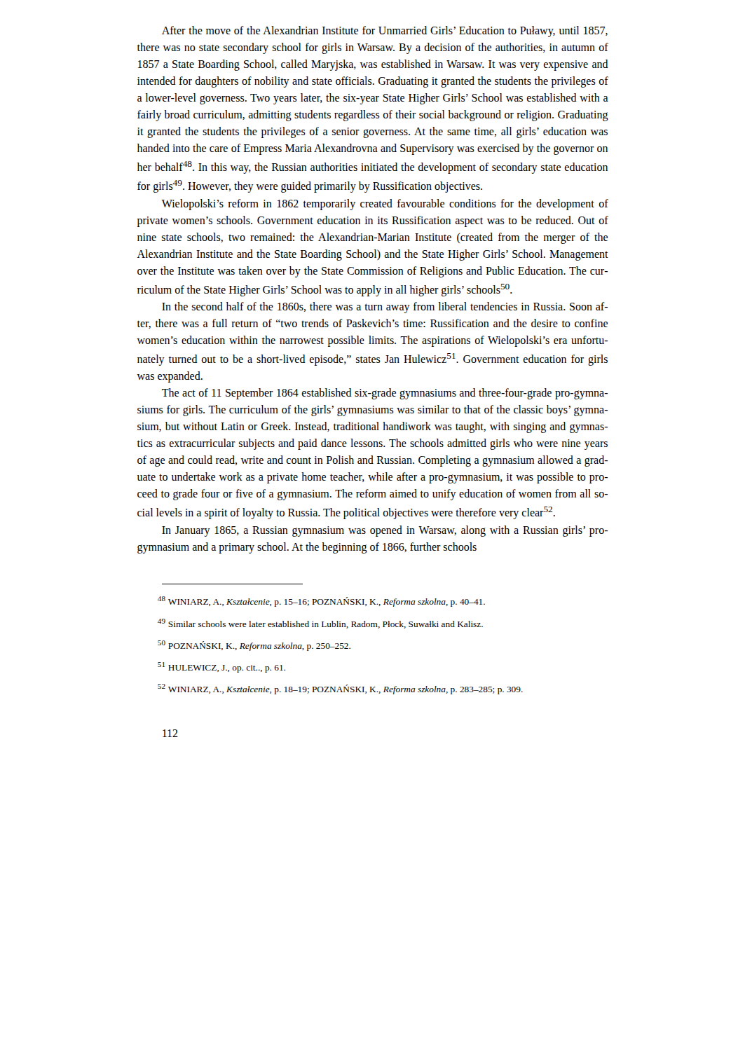After the move of the Alexandrian Institute for Unmarried Girls’ Education to Puławy, until 1857, there was no state secondary school for girls in Warsaw. By a decision of the authorities, in autumn of 1857 a State Boarding School, called Maryjska, was established in Warsaw. It was very expensive and intended for daughters of nobility and state officials. Graduating it granted the students the privileges of a lower-level governess. Two years later, the six-year State Higher Girls’ School was established with a fairly broad curriculum, admitting students regardless of their social background or religion. Graduating it granted the students the privileges of a senior governess. At the same time, all girls’ education was handed into the care of Empress Maria Alexandrovna and Supervisory was exercised by the governor on her behalf48. In this way, the Russian authorities initiated the development of secondary state education for girls49. However, they were guided primarily by Russification objectives.
Wielopolski’s reform in 1862 temporarily created favourable conditions for the development of private women’s schools. Government education in its Russification aspect was to be reduced. Out of nine state schools, two remained: the Alexandrian-Marian Institute (created from the merger of the Alexandrian Institute and the State Boarding School) and the State Higher Girls’ School. Management over the Institute was taken over by the State Commission of Religions and Public Education. The curriculum of the State Higher Girls’ School was to apply in all higher girls’ schools50.
In the second half of the 1860s, there was a turn away from liberal tendencies in Russia. Soon after, there was a full return of “two trends of Paskevich’s time: Russification and the desire to confine women’s education within the narrowest possible limits. The aspirations of Wielopolski’s era unfortunately turned out to be a short-lived episode,” states Jan Hulewicz51. Government education for girls was expanded.
The act of 11 September 1864 established six-grade gymnasiums and three-four-grade pro-gymnasiums for girls. The curriculum of the girls’ gymnasiums was similar to that of the classic boys’ gymnasium, but without Latin or Greek. Instead, traditional handiwork was taught, with singing and gymnastics as extracurricular subjects and paid dance lessons. The schools admitted girls who were nine years of age and could read, write and count in Polish and Russian. Completing a gymnasium allowed a graduate to undertake work as a private home teacher, while after a pro-gymnasium, it was possible to proceed to grade four or five of a gymnasium. The reform aimed to unify education of women from all social levels in a spirit of loyalty to Russia. The political objectives were therefore very clear52.
In January 1865, a Russian gymnasium was opened in Warsaw, along with a Russian girls’ pro-gymnasium and a primary school. At the beginning of 1866, further schools
48WINIARZ, A., Kształcenie, p. 15–16; POZNAŃSKI, K., Reforma szkolna, p. 40–41.
49Similar schools were later established in Lublin, Radom, Płock, Suwałki and Kalisz.
50POZNAŃSKI, K., Reforma szkolna, p. 250–252.
51HULEWICZ, J., op. cit.., p. 61.
52WINIARZ, A., Kształcenie, p. 18–19; POZNAŃSKI, K., Reforma szkolna, p. 283–285; p. 309.
112